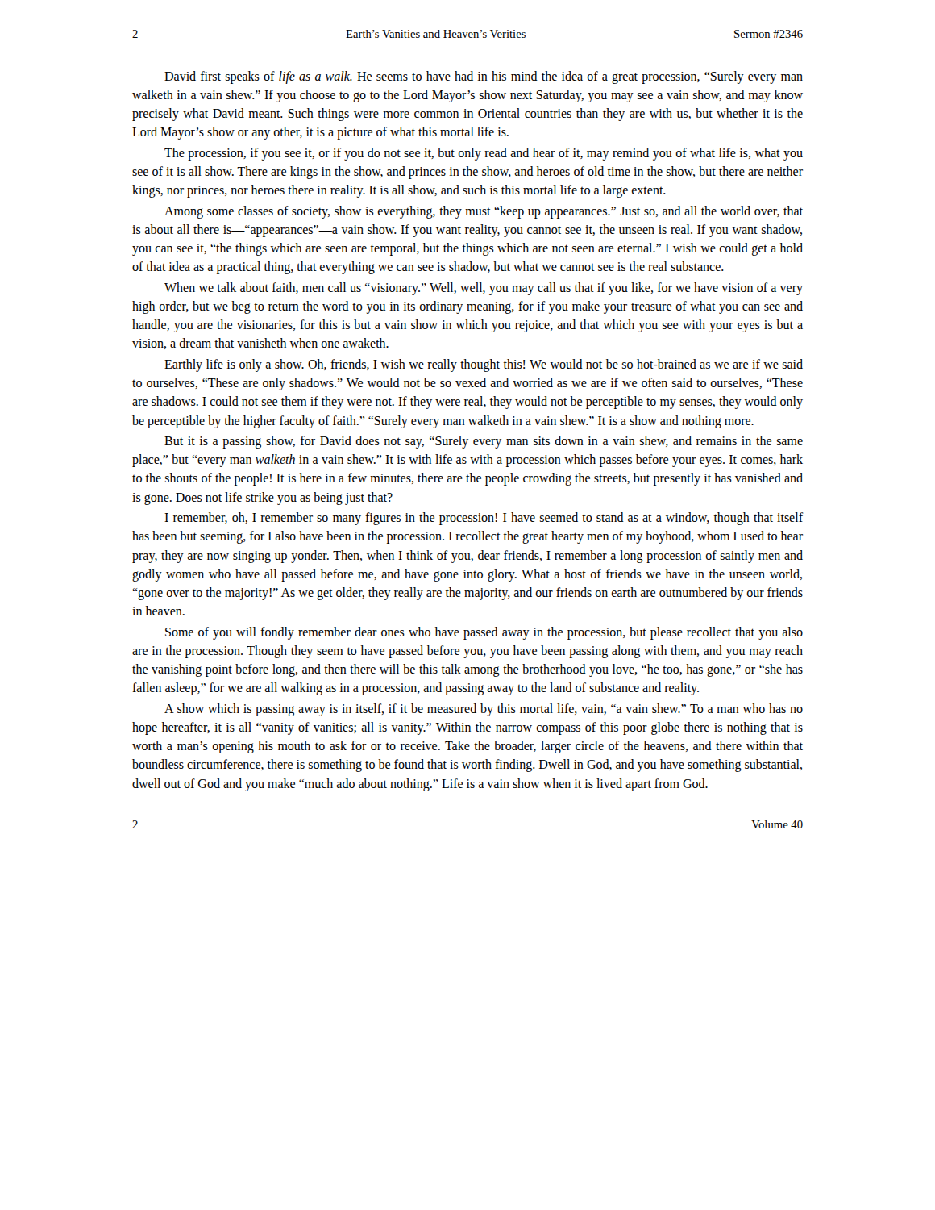2 Earth’s Vanities and Heaven’s Verities Sermon #2346
David first speaks of life as a walk. He seems to have had in his mind the idea of a great procession, “Surely every man walketh in a vain shew.” If you choose to go to the Lord Mayor’s show next Saturday, you may see a vain show, and may know precisely what David meant. Such things were more common in Oriental countries than they are with us, but whether it is the Lord Mayor’s show or any other, it is a picture of what this mortal life is.
The procession, if you see it, or if you do not see it, but only read and hear of it, may remind you of what life is, what you see of it is all show. There are kings in the show, and princes in the show, and heroes of old time in the show, but there are neither kings, nor princes, nor heroes there in reality. It is all show, and such is this mortal life to a large extent.
Among some classes of society, show is everything, they must “keep up appearances.” Just so, and all the world over, that is about all there is—“appearances”—a vain show. If you want reality, you cannot see it, the unseen is real. If you want shadow, you can see it, “the things which are seen are temporal, but the things which are not seen are eternal.” I wish we could get a hold of that idea as a practical thing, that everything we can see is shadow, but what we cannot see is the real substance.
When we talk about faith, men call us “visionary.” Well, well, you may call us that if you like, for we have vision of a very high order, but we beg to return the word to you in its ordinary meaning, for if you make your treasure of what you can see and handle, you are the visionaries, for this is but a vain show in which you rejoice, and that which you see with your eyes is but a vision, a dream that vanisheth when one awaketh.
Earthly life is only a show. Oh, friends, I wish we really thought this! We would not be so hot-brained as we are if we said to ourselves, “These are only shadows.” We would not be so vexed and worried as we are if we often said to ourselves, “These are shadows. I could not see them if they were not. If they were real, they would not be perceptible to my senses, they would only be perceptible by the higher faculty of faith.” “Surely every man walketh in a vain shew.” It is a show and nothing more.
But it is a passing show, for David does not say, “Surely every man sits down in a vain shew, and remains in the same place,” but “every man walketh in a vain shew.” It is with life as with a procession which passes before your eyes. It comes, hark to the shouts of the people! It is here in a few minutes, there are the people crowding the streets, but presently it has vanished and is gone. Does not life strike you as being just that?
I remember, oh, I remember so many figures in the procession! I have seemed to stand as at a window, though that itself has been but seeming, for I also have been in the procession. I recollect the great hearty men of my boyhood, whom I used to hear pray, they are now singing up yonder. Then, when I think of you, dear friends, I remember a long procession of saintly men and godly women who have all passed before me, and have gone into glory. What a host of friends we have in the unseen world, “gone over to the majority!” As we get older, they really are the majority, and our friends on earth are outnumbered by our friends in heaven.
Some of you will fondly remember dear ones who have passed away in the procession, but please recollect that you also are in the procession. Though they seem to have passed before you, you have been passing along with them, and you may reach the vanishing point before long, and then there will be this talk among the brotherhood you love, “he too, has gone,” or “she has fallen asleep,” for we are all walking as in a procession, and passing away to the land of substance and reality.
A show which is passing away is in itself, if it be measured by this mortal life, vain, “a vain shew.” To a man who has no hope hereafter, it is all “vanity of vanities; all is vanity.” Within the narrow compass of this poor globe there is nothing that is worth a man’s opening his mouth to ask for or to receive. Take the broader, larger circle of the heavens, and there within that boundless circumference, there is something to be found that is worth finding. Dwell in God, and you have something substantial, dwell out of God and you make “much ado about nothing.” Life is a vain show when it is lived apart from God.
2 Volume 40